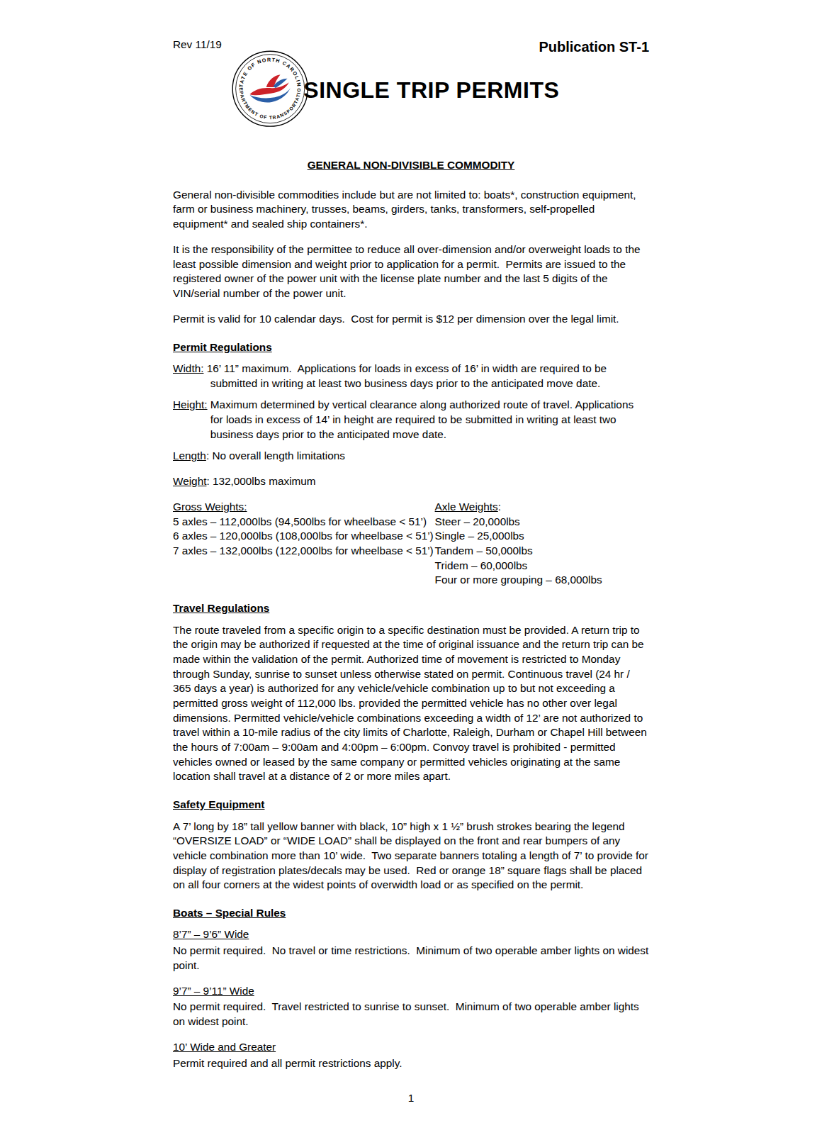Rev 11/19
Publication ST-1
STATE OF NORTH CAROLINA DEPARTMENT OF TRANSPORTATION
SINGLE TRIP PERMITS
GENERAL NON-DIVISIBLE COMMODITY
General non-divisible commodities include but are not limited to: boats*, construction equipment, farm or business machinery, trusses, beams, girders, tanks, transformers, self-propelled equipment* and sealed ship containers*.
It is the responsibility of the permittee to reduce all over-dimension and/or overweight loads to the least possible dimension and weight prior to application for a permit. Permits are issued to the registered owner of the power unit with the license plate number and the last 5 digits of the VIN/serial number of the power unit.
Permit is valid for 10 calendar days. Cost for permit is $12 per dimension over the legal limit.
Permit Regulations
Width: 16’ 11” maximum. Applications for loads in excess of 16’ in width are required to be submitted in writing at least two business days prior to the anticipated move date.
Height: Maximum determined by vertical clearance along authorized route of travel. Applications for loads in excess of 14’ in height are required to be submitted in writing at least two business days prior to the anticipated move date.
Length: No overall length limitations
Weight: 132,000lbs maximum
| Gross Weights: 5 axles – 112,000lbs (94,500lbs for wheelbase < 51’) 6 axles – 120,000lbs (108,000lbs for wheelbase < 51’) 7 axles – 132,000lbs (122,000lbs for wheelbase < 51’) | Axle Weights : Steer – 20,000lbs Single – 25,000lbs Tandem – 50,000lbs Tridem – 60,000lbs Four or more grouping – 68,000lbs |
Travel Regulations
The route traveled from a specific origin to a specific destination must be provided. A return trip to the origin may be authorized if requested at the time of original issuance and the return trip can be made within the validation of the permit. Authorized time of movement is restricted to Monday through Sunday, sunrise to sunset unless otherwise stated on permit. Continuous travel (24 hr / 365 days a year) is authorized for any vehicle/vehicle combination up to but not exceeding a permitted gross weight of 112,000 lbs. provided the permitted vehicle has no other over legal dimensions. Permitted vehicle/vehicle combinations exceeding a width of 12’ are not authorized to travel within a 10-mile radius of the city limits of Charlotte, Raleigh, Durham or Chapel Hill between the hours of 7:00am – 9:00am and 4:00pm – 6:00pm. Convoy travel is prohibited - permitted vehicles owned or leased by the same company or permitted vehicles originating at the same location shall travel at a distance of 2 or more miles apart.
Safety Equipment
A 7’ long by 18” tall yellow banner with black, 10” high x 1 ½” brush strokes bearing the legend “OVERSIZE LOAD” or “WIDE LOAD” shall be displayed on the front and rear bumpers of any vehicle combination more than 10’ wide. Two separate banners totaling a length of 7’ to provide for display of registration plates/decals may be used. Red or orange 18” square flags shall be placed on all four corners at the widest points of overwidth load or as specified on the permit.
Boats – Special Rules
8’7” – 9’6” Wide
No permit required. No travel or time restrictions. Minimum of two operable amber lights on widest point.
9’7” – 9’11” Wide
No permit required. Travel restricted to sunrise to sunset. Minimum of two operable amber lights on widest point.
10’ Wide and Greater
Permit required and all permit restrictions apply.
1